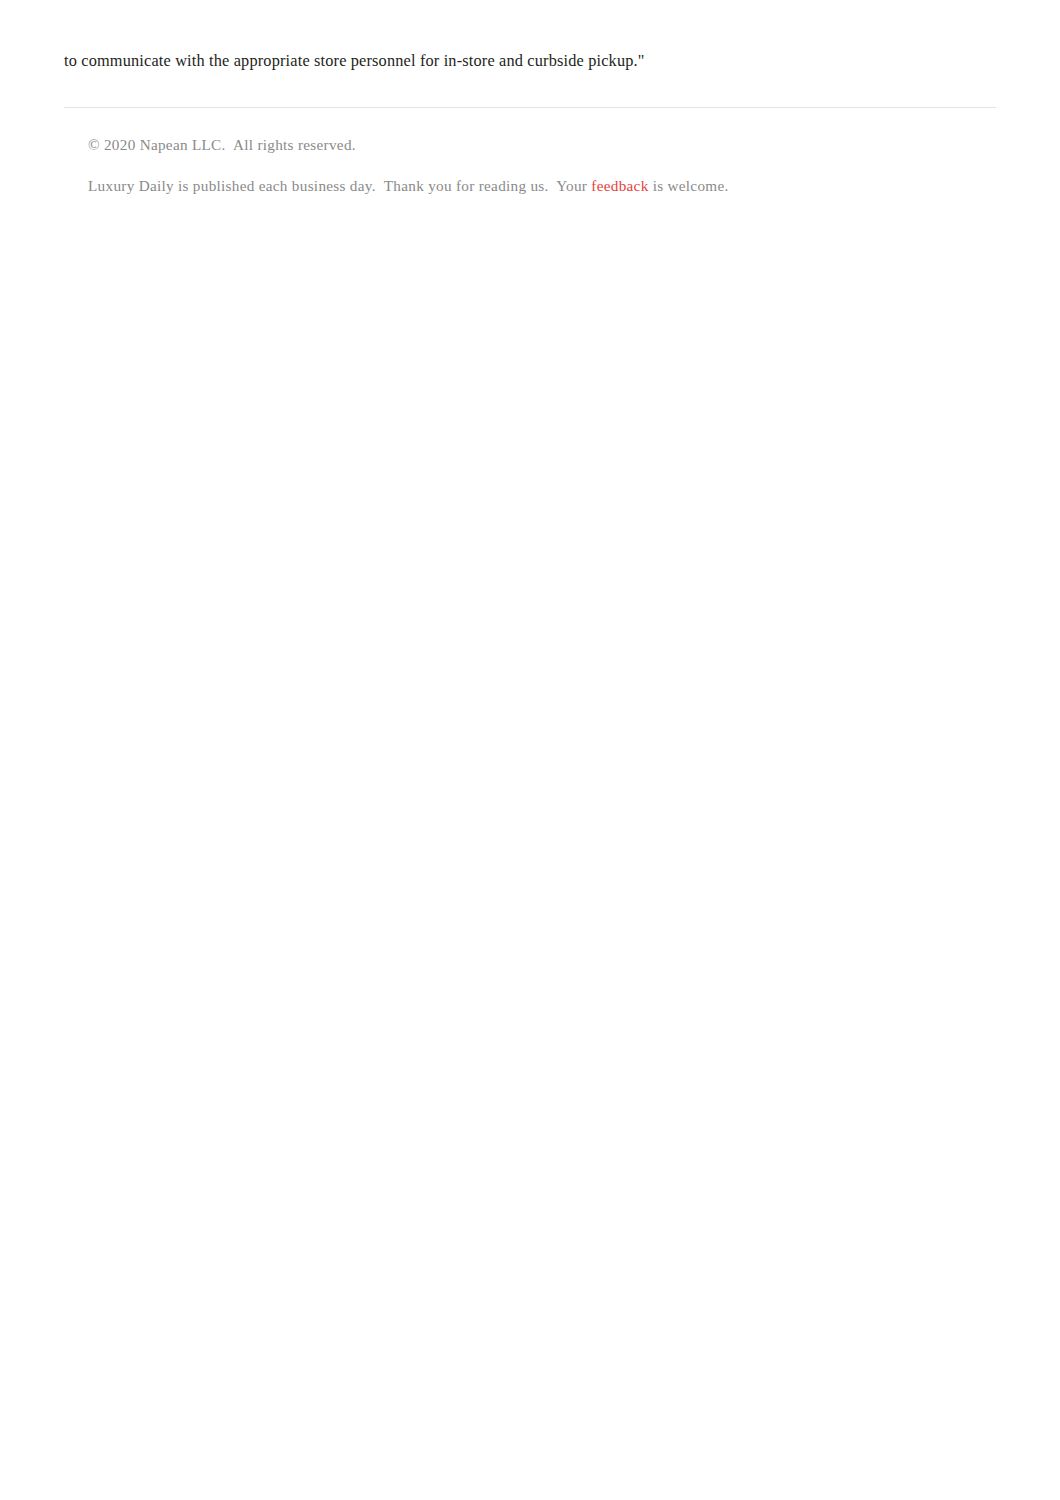to communicate with the appropriate store personnel for in-store and curbside pickup."
© 2020 Napean LLC. All rights reserved.
Luxury Daily is published each business day. Thank you for reading us. Your feedback is welcome.